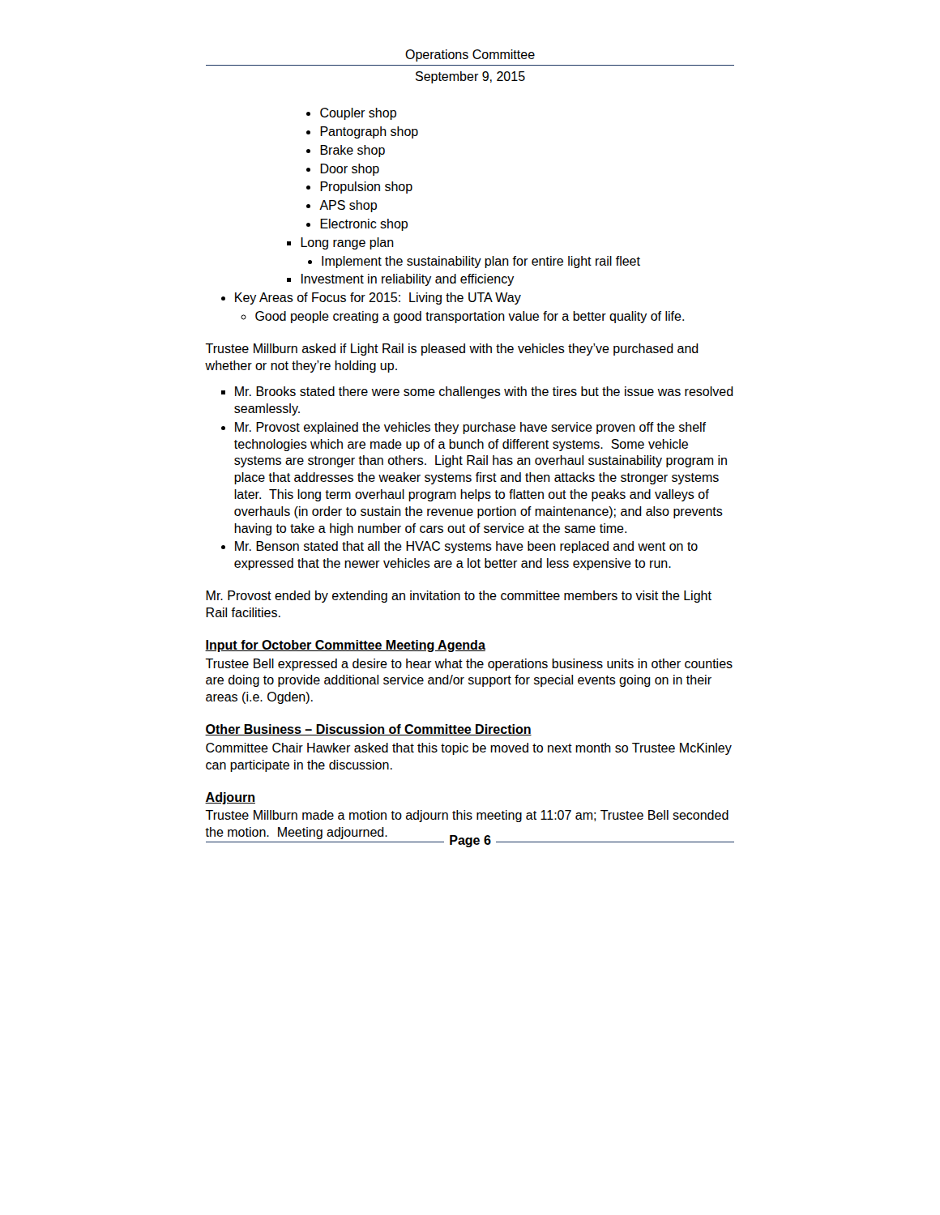Operations Committee
September 9, 2015
Coupler shop
Pantograph shop
Brake shop
Door shop
Propulsion shop
APS shop
Electronic shop
Long range plan
Implement the sustainability plan for entire light rail fleet
Investment in reliability and efficiency
Key Areas of Focus for 2015: Living the UTA Way
Good people creating a good transportation value for a better quality of life.
Trustee Millburn asked if Light Rail is pleased with the vehicles they’ve purchased and whether or not they’re holding up.
Mr. Brooks stated there were some challenges with the tires but the issue was resolved seamlessly.
Mr. Provost explained the vehicles they purchase have service proven off the shelf technologies which are made up of a bunch of different systems. Some vehicle systems are stronger than others. Light Rail has an overhaul sustainability program in place that addresses the weaker systems first and then attacks the stronger systems later. This long term overhaul program helps to flatten out the peaks and valleys of overhauls (in order to sustain the revenue portion of maintenance); and also prevents having to take a high number of cars out of service at the same time.
Mr. Benson stated that all the HVAC systems have been replaced and went on to expressed that the newer vehicles are a lot better and less expensive to run.
Mr. Provost ended by extending an invitation to the committee members to visit the Light Rail facilities.
Input for October Committee Meeting Agenda
Trustee Bell expressed a desire to hear what the operations business units in other counties are doing to provide additional service and/or support for special events going on in their areas (i.e. Ogden).
Other Business – Discussion of Committee Direction
Committee Chair Hawker asked that this topic be moved to next month so Trustee McKinley can participate in the discussion.
Adjourn
Trustee Millburn made a motion to adjourn this meeting at 11:07 am; Trustee Bell seconded the motion. Meeting adjourned.
Page 6